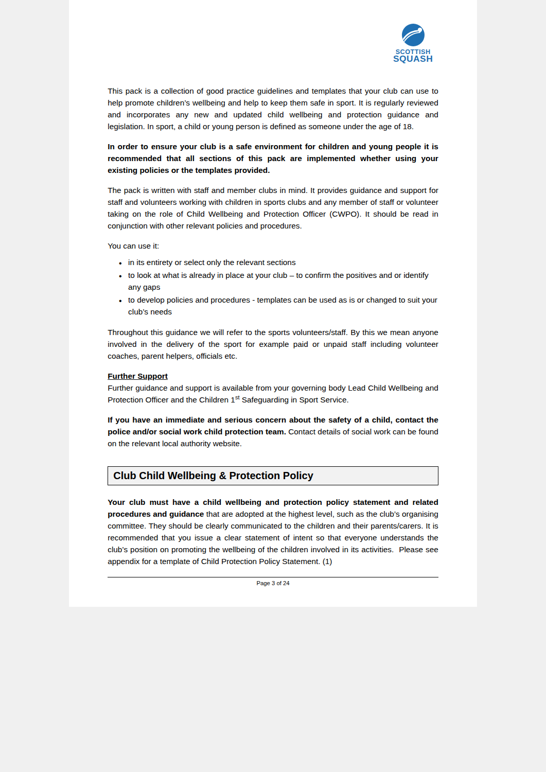SCOTTISH
SQUASH
This pack is a collection of good practice guidelines and templates that your club can use to help promote children’s wellbeing and help to keep them safe in sport. It is regularly reviewed and incorporates any new and updated child wellbeing and protection guidance and legislation. In sport, a child or young person is defined as someone under the age of 18.
In order to ensure your club is a safe environment for children and young people it is recommended that all sections of this pack are implemented whether using your existing policies or the templates provided.
The pack is written with staff and member clubs in mind. It provides guidance and support for staff and volunteers working with children in sports clubs and any member of staff or volunteer taking on the role of Child Wellbeing and Protection Officer (CWPO). It should be read in conjunction with other relevant policies and procedures.
You can use it:
in its entirety or select only the relevant sections
to look at what is already in place at your club – to confirm the positives and or identify any gaps
to develop policies and procedures - templates can be used as is or changed to suit your club’s needs
Throughout this guidance we will refer to the sports volunteers/staff. By this we mean anyone involved in the delivery of the sport for example paid or unpaid staff including volunteer coaches, parent helpers, officials etc.
Further Support
Further guidance and support is available from your governing body Lead Child Wellbeing and Protection Officer and the Children 1st Safeguarding in Sport Service.
If you have an immediate and serious concern about the safety of a child, contact the police and/or social work child protection team. Contact details of social work can be found on the relevant local authority website.
Club Child Wellbeing & Protection Policy
Your club must have a child wellbeing and protection policy statement and related procedures and guidance that are adopted at the highest level, such as the club’s organising committee. They should be clearly communicated to the children and their parents/carers. It is recommended that you issue a clear statement of intent so that everyone understands the club’s position on promoting the wellbeing of the children involved in its activities. Please see appendix for a template of Child Protection Policy Statement. (1)
Page 3 of 24